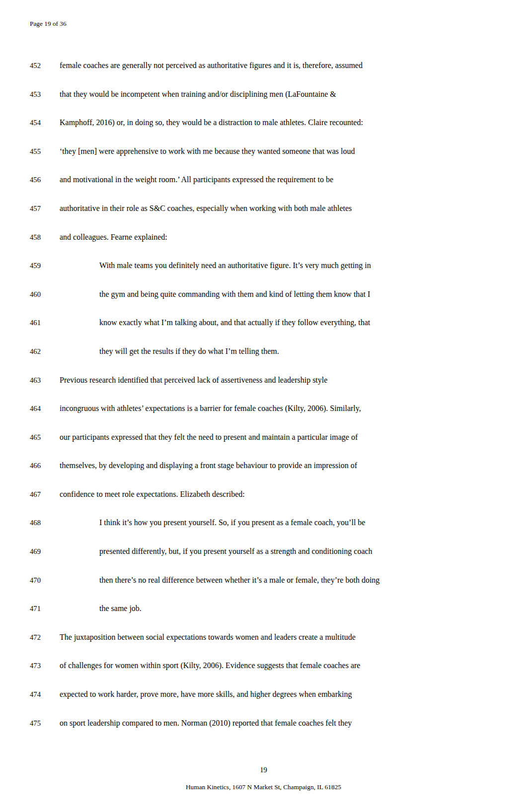Page 19 of 36
452 female coaches are generally not perceived as authoritative figures and it is, therefore, assumed
453 that they would be incompetent when training and/or disciplining men (LaFountaine &
454 Kamphoff, 2016) or, in doing so, they would be a distraction to male athletes. Claire recounted:
455 ‘they [men] were apprehensive to work with me because they wanted someone that was loud
456 and motivational in the weight room.’ All participants expressed the requirement to be
457 authoritative in their role as S&C coaches, especially when working with both male athletes
458 and colleagues. Fearne explained:
459 With male teams you definitely need an authoritative figure. It’s very much getting in
460 the gym and being quite commanding with them and kind of letting them know that I
461 know exactly what I’m talking about, and that actually if they follow everything, that
462 they will get the results if they do what I’m telling them.
463 Previous research identified that perceived lack of assertiveness and leadership style
464 incongruous with athletes’ expectations is a barrier for female coaches (Kilty, 2006). Similarly,
465 our participants expressed that they felt the need to present and maintain a particular image of
466 themselves, by developing and displaying a front stage behaviour to provide an impression of
467 confidence to meet role expectations. Elizabeth described:
468 I think it’s how you present yourself. So, if you present as a female coach, you’ll be
469 presented differently, but, if you present yourself as a strength and conditioning coach
470 then there’s no real difference between whether it’s a male or female, they’re both doing
471 the same job.
472 The juxtaposition between social expectations towards women and leaders create a multitude
473 of challenges for women within sport (Kilty, 2006). Evidence suggests that female coaches are
474 expected to work harder, prove more, have more skills, and higher degrees when embarking
475 on sport leadership compared to men. Norman (2010) reported that female coaches felt they
19
Human Kinetics, 1607 N Market St, Champaign, IL 61825